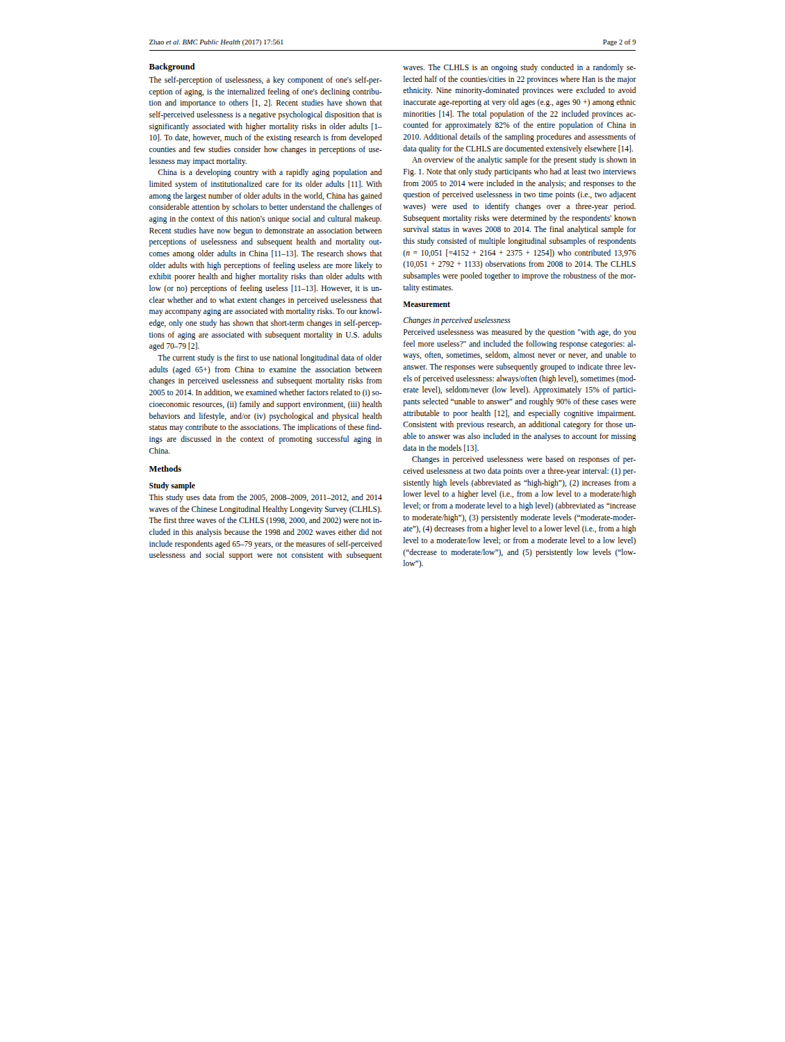Zhao et al. BMC Public Health (2017) 17:561 Page 2 of 9
Background
The self-perception of uselessness, a key component of one's self-perception of aging, is the internalized feeling of one's declining contribution and importance to others [1, 2]. Recent studies have shown that self-perceived uselessness is a negative psychological disposition that is significantly associated with higher mortality risks in older adults [1–10]. To date, however, much of the existing research is from developed counties and few studies consider how changes in perceptions of uselessness may impact mortality.
China is a developing country with a rapidly aging population and limited system of institutionalized care for its older adults [11]. With among the largest number of older adults in the world, China has gained considerable attention by scholars to better understand the challenges of aging in the context of this nation's unique social and cultural makeup. Recent studies have now begun to demonstrate an association between perceptions of uselessness and subsequent health and mortality outcomes among older adults in China [11–13]. The research shows that older adults with high perceptions of feeling useless are more likely to exhibit poorer health and higher mortality risks than older adults with low (or no) perceptions of feeling useless [11–13]. However, it is unclear whether and to what extent changes in perceived uselessness that may accompany aging are associated with mortality risks. To our knowledge, only one study has shown that short-term changes in self-perceptions of aging are associated with subsequent mortality in U.S. adults aged 70–79 [2].
The current study is the first to use national longitudinal data of older adults (aged 65+) from China to examine the association between changes in perceived uselessness and subsequent mortality risks from 2005 to 2014. In addition, we examined whether factors related to (i) socioeconomic resources, (ii) family and support environment, (iii) health behaviors and lifestyle, and/or (iv) psychological and physical health status may contribute to the associations. The implications of these findings are discussed in the context of promoting successful aging in China.
Methods
Study sample
This study uses data from the 2005, 2008–2009, 2011–2012, and 2014 waves of the Chinese Longitudinal Healthy Longevity Survey (CLHLS). The first three waves of the CLHLS (1998, 2000, and 2002) were not included in this analysis because the 1998 and 2002 waves either did not include respondents aged 65–79 years, or the measures of self-perceived uselessness and social support were not consistent with subsequent waves. The CLHLS is an ongoing study conducted in a randomly selected half of the counties/cities in 22 provinces where Han is the major ethnicity. Nine minority-dominated provinces were excluded to avoid inaccurate age-reporting at very old ages (e.g., ages 90 +) among ethnic minorities [14]. The total population of the 22 included provinces accounted for approximately 82% of the entire population of China in 2010. Additional details of the sampling procedures and assessments of data quality for the CLHLS are documented extensively elsewhere [14].
An overview of the analytic sample for the present study is shown in Fig. 1. Note that only study participants who had at least two interviews from 2005 to 2014 were included in the analysis; and responses to the question of perceived uselessness in two time points (i.e., two adjacent waves) were used to identify changes over a three-year period. Subsequent mortality risks were determined by the respondents' known survival status in waves 2008 to 2014. The final analytical sample for this study consisted of multiple longitudinal subsamples of respondents (n = 10,051 [=4152 + 2164 + 2375 + 1254]) who contributed 13,976 (10,051 + 2792 + 1133) observations from 2008 to 2014. The CLHLS subsamples were pooled together to improve the robustness of the mortality estimates.
Measurement
Changes in perceived uselessness
Perceived uselessness was measured by the question "with age, do you feel more useless?" and included the following response categories: always, often, sometimes, seldom, almost never or never, and unable to answer. The responses were subsequently grouped to indicate three levels of perceived uselessness: always/often (high level), sometimes (moderate level), seldom/never (low level). Approximately 15% of participants selected “unable to answer” and roughly 90% of these cases were attributable to poor health [12], and especially cognitive impairment. Consistent with previous research, an additional category for those unable to answer was also included in the analyses to account for missing data in the models [13].
Changes in perceived uselessness were based on responses of perceived uselessness at two data points over a three-year interval: (1) persistently high levels (abbreviated as “high-high”), (2) increases from a lower level to a higher level (i.e., from a low level to a moderate/high level; or from a moderate level to a high level) (abbreviated as “increase to moderate/high”), (3) persistently moderate levels (“moderate-moderate”), (4) decreases from a higher level to a lower level (i.e., from a high level to a moderate/low level; or from a moderate level to a low level) (“decrease to moderate/low”), and (5) persistently low levels (“low-low”).